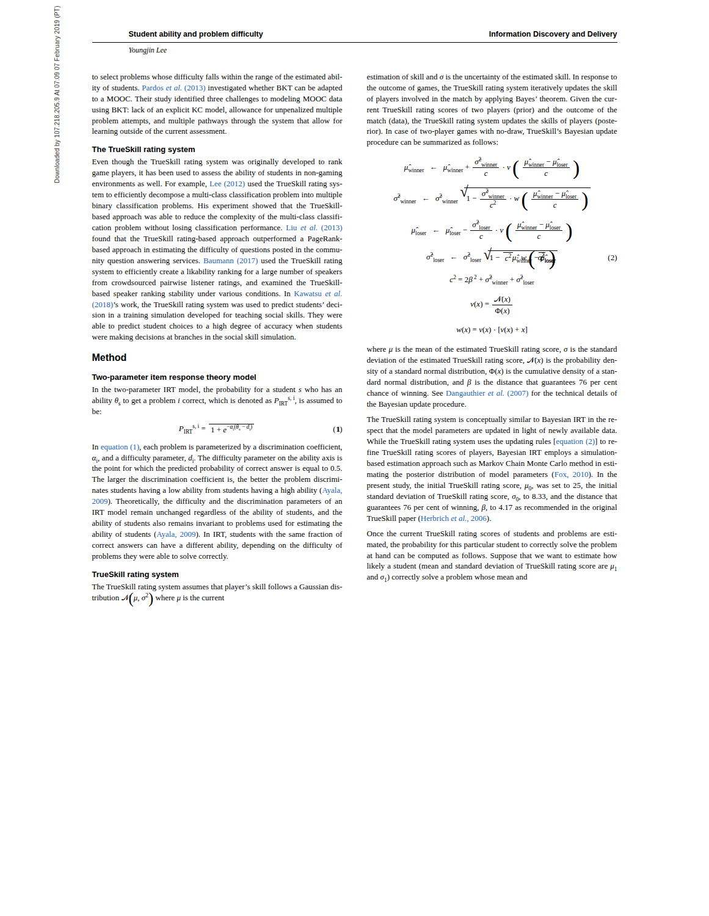Downloaded by 107.218.205.9 At 07:09 07 February 2019 (PT)
Student ability and problem difficulty
Information Discovery and Delivery
Youngjin Lee
to select problems whose difficulty falls within the range of the estimated ability of students. Pardos et al. (2013) investigated whether BKT can be adapted to a MOOC. Their study identified three challenges to modeling MOOC data using BKT: lack of an explicit KC model, allowance for unpenalized multiple problem attempts, and multiple pathways through the system that allow for learning outside of the current assessment.
The TrueSkill rating system
Even though the TrueSkill rating system was originally developed to rank game players, it has been used to assess the ability of students in non-gaming environments as well. For example, Lee (2012) used the TrueSkill rating system to efficiently decompose a multi-class classification problem into multiple binary classification problems. His experiment showed that the TrueSkill-based approach was able to reduce the complexity of the multi-class classification problem without losing classification performance. Liu et al. (2013) found that the TrueSkill rating-based approach outperformed a PageRank-based approach in estimating the difficulty of questions posted in the community question answering services. Baumann (2017) used the TrueSkill rating system to efficiently create a likability ranking for a large number of speakers from crowdsourced pairwise listener ratings, and examined the TrueSkill-based speaker ranking stability under various conditions. In Kawatsu et al. (2018)’s work, the TrueSkill rating system was used to predict students’ decision in a training simulation developed for teaching social skills. They were able to predict student choices to a high degree of accuracy when students were making decisions at branches in the social skill simulation.
Method
Two-parameter item response theory model
In the two-parameter IRT model, the probability for a student s who has an ability θs to get a problem i correct, which is denoted as PIRTs, i, is assumed to be:
PIRTs, i = 1 1 + e−αi(θs − di) (1)
In equation (1), each problem is parameterized by a discrimination coefficient, αi, and a difficulty parameter, di. The difficulty parameter on the ability axis is the point for which the predicted probability of correct answer is equal to 0.5. The larger the discrimination coefficient is, the better the problem discriminates students having a low ability from students having a high ability (Ayala, 2009). Theoretically, the difficulty and the discrimination parameters of an IRT model remain unchanged regardless of the ability of students, and the ability of students also remains invariant to problems used for estimating the ability of students (Ayala, 2009). In IRT, students with the same fraction of correct answers can have a different ability, depending on the difficulty of problems they were able to solve correctly.
TrueSkill rating system
The TrueSkill rating system assumes that player’s skill follows a Gaussian distribution 𝒩(μ, σ2) where μ is the current
estimation of skill and σ is the uncertainty of the estimated skill. In response to the outcome of games, the TrueSkill rating system iteratively updates the skill of players involved in the match by applying Bayes’ theorem. Given the current TrueSkill rating scores of two players (prior) and the outcome of the match (data), the TrueSkill rating system updates the skills of players (posterior). In case of two-player games with no-draw, TrueSkill’s Bayesian update procedure can be summarized as follows:
μ̂winner ← μ̂winner + σ̂2winner c · v ( μ̂winner − μ̂loser c )
σ̂2winner ← σ̂2winner 1 − σ̂2winner c2 · w ( μ̂winner − μ̂loser c )
μ̂loser ← μ̂loser − σ̂2loser c · v ( μ̂winner − μ̂loser c )
σ̂2loser ← σ̂2loser 1 − σ̂2loser c2 · w ( μ̂winner − μ̂loser c ) (2)
c2 = 2β 2 + σ̂2winner + σ̂2loser
v(x) = 𝒩(x) Φ(x)
w(x) = v(x) · [v(x) + x]
where μ is the mean of the estimated TrueSkill rating score, σ is the standard deviation of the estimated TrueSkill rating score, 𝒩(x) is the probability density of a standard normal distribution, Φ(x) is the cumulative density of a standard normal distribution, and β is the distance that guarantees 76 per cent chance of winning. See Dangauthier et al. (2007) for the technical details of the Bayesian update procedure.
The TrueSkill rating system is conceptually similar to Bayesian IRT in the respect that the model parameters are updated in light of newly available data. While the TrueSkill rating system uses the updating rules [equation (2)] to refine TrueSkill rating scores of players, Bayesian IRT employs a simulation-based estimation approach such as Markov Chain Monte Carlo method in estimating the posterior distribution of model parameters (Fox, 2010). In the present study, the initial TrueSkill rating score, μ0, was set to 25, the initial standard deviation of TrueSkill rating score, σ0, to 8.33, and the distance that guarantees 76 per cent of winning, β, to 4.17 as recommended in the original TrueSkill paper (Herbrich et al., 2006).
Once the current TrueSkill rating scores of students and problems are estimated, the probability for this particular student to correctly solve the problem at hand can be computed as follows. Suppose that we want to estimate how likely a student (mean and standard deviation of TrueSkill rating score are μ1 and σ1) correctly solve a problem whose mean and